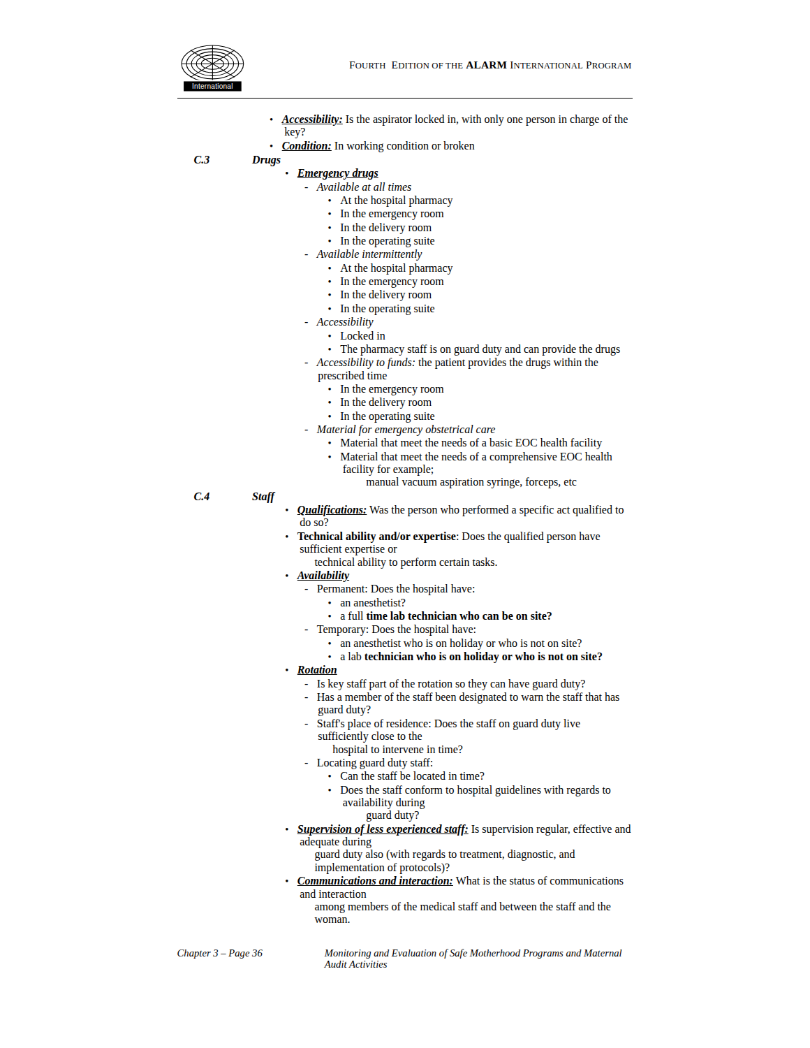International
FOURTH EDITION OF THE ALARM INTERNATIONAL PROGRAM
Accessibility: Is the aspirator locked in, with only one person in charge of the key?
Condition: In working condition or broken
C.3 Drugs
Emergency drugs
Available at all times
At the hospital pharmacy
In the emergency room
In the delivery room
In the operating suite
Available intermittently
At the hospital pharmacy
In the emergency room
In the delivery room
In the operating suite
Accessibility
Locked in
The pharmacy staff is on guard duty and can provide the drugs
Accessibility to funds: the patient provides the drugs within the prescribed time
In the emergency room
In the delivery room
In the operating suite
Material for emergency obstetrical care
Material that meet the needs of a basic EOC health facility
Material that meet the needs of a comprehensive EOC health facility for example;manual vacuum aspiration syringe, forceps, etc
C.4 Staff
Qualifications: Was the person who performed a specific act qualified to do so?
Technical ability and/or expertise: Does the qualified person have sufficient expertise ortechnical ability to perform certain tasks.
Availability
Permanent: Does the hospital have:
an anesthetist?
a full time lab technician who can be on site?
Temporary: Does the hospital have:
an anesthetist who is on holiday or who is not on site?
a lab technician who is on holiday or who is not on site?
Rotation
Is key staff part of the rotation so they can have guard duty?
Has a member of the staff been designated to warn the staff that has guard duty?
Staff's place of residence: Does the staff on guard duty live sufficiently close to thehospital to intervene in time?
Locating guard duty staff:
Can the staff be located in time?
Does the staff conform to hospital guidelines with regards to availability duringguard duty?
Supervision of less experienced staff: Is supervision regular, effective and adequate duringguard duty also (with regards to treatment, diagnostic, and implementation of protocols)?
Communications and interaction: What is the status of communications and interactionamong members of the medical staff and between the staff and the woman.
Chapter 3 – Page 36
Monitoring and Evaluation of Safe Motherhood Programs and Maternal Audit Activities